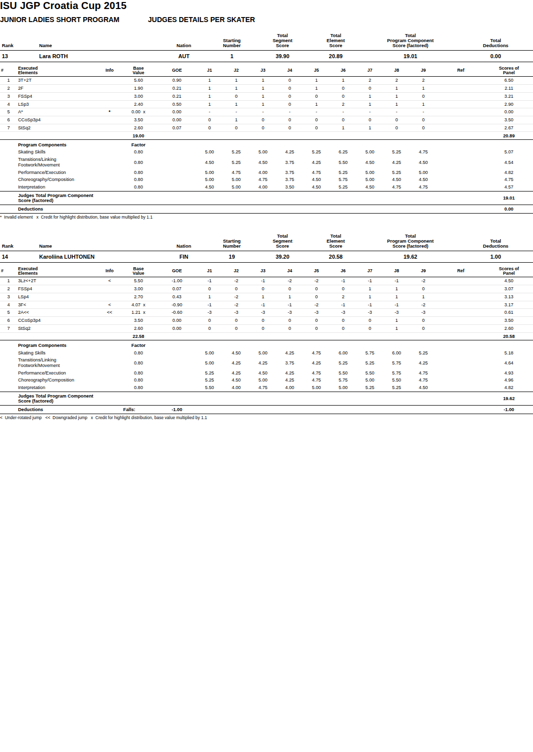ISU JGP Croatia Cup 2015
JUNIOR LADIES SHORT PROGRAMJUDGES DETAILS PER SKATER
| Rank | Name | Nation | Starting Number | Total Segment Score | Total Element Score | Total Program Component Score (factored) | Total Deductions |
| --- | --- | --- | --- | --- | --- | --- | --- |
| 13 | Lara ROTH | AUT | 1 | 39.90 | 20.89 | 19.01 | 0.00 |
| # | Executed Elements | Info | Base Value | GOE | J1 | J2 | J3 | J4 | J5 | J6 | J7 | J8 | J9 | Ref | Scores of Panel |
| --- | --- | --- | --- | --- | --- | --- | --- | --- | --- | --- | --- | --- | --- | --- | --- |
| 1 | 3T+2T | | 5.60 | 0.90 | 1 | 1 | 1 | 0 | 1 | 1 | 2 | 2 | 2 | | 6.50 |
| 2 | 2F | | 1.90 | 0.21 | 1 | 1 | 1 | 0 | 1 | 0 | 0 | 1 | 1 | | 2.11 |
| 3 | FSSp4 | | 3.00 | 0.21 | 1 | 0 | 1 | 0 | 0 | 0 | 1 | 1 | 0 | | 3.21 |
| 4 | LSp3 | | 2.40 | 0.50 | 1 | 1 | 1 | 0 | 1 | 2 | 1 | 1 | 1 | | 2.90 |
| 5 | A* | * | 0.00 x | 0.00 | - | - | - | - | - | - | - | - | - | | 0.00 |
| 6 | CCoSp3p4 | | 3.50 | 0.00 | 0 | 1 | 0 | 0 | 0 | 0 | 0 | 0 | 0 | | 3.50 |
| 7 | StSq2 | | 2.60 | 0.07 | 0 | 0 | 0 | 0 | 0 | 1 | 1 | 0 | 0 | | 2.67 |
| | | | 19.00 | | | | | | | | | | | | 20.89 |
| | Program Components | | Factor | | | | | | | | | | | | |
| | Skating Skills | | 0.80 | | 5.00 | 5.25 | 5.00 | 4.25 | 5.25 | 6.25 | 5.00 | 5.25 | 4.75 | | 5.07 |
| | Transitions/Linking Footwork/Movement | | 0.80 | | 4.50 | 5.25 | 4.50 | 3.75 | 4.25 | 5.50 | 4.50 | 4.25 | 4.50 | | 4.54 |
| | Performance/Execution | | 0.80 | | 5.00 | 4.75 | 4.00 | 3.75 | 4.75 | 5.25 | 5.00 | 5.25 | 5.00 | | 4.82 |
| | Choreography/Composition | | 0.80 | | 5.00 | 5.00 | 4.75 | 3.75 | 4.50 | 5.75 | 5.00 | 4.50 | 4.50 | | 4.75 |
| | Interpretation | | 0.80 | | 4.50 | 5.00 | 4.00 | 3.50 | 4.50 | 5.25 | 4.50 | 4.75 | 4.75 | | 4.57 |
| | Judges Total Program Component Score (factored) | | | | | | | | | | | | | | 19.01 |
| | Deductions | | | | | | | | | | | | | | 0.00 |
* Invalid element x Credit for highlight distribution, base value multiplied by 1.1
| Rank | Name | Nation | Starting Number | Total Segment Score | Total Element Score | Total Program Component Score (factored) | Total Deductions |
| --- | --- | --- | --- | --- | --- | --- | --- |
| 14 | Karoliina LUHTONEN | FIN | 19 | 39.20 | 20.58 | 19.62 | 1.00 |
| # | Executed Elements | Info | Base Value | GOE | J1 | J2 | J3 | J4 | J5 | J6 | J7 | J8 | J9 | Ref | Scores of Panel |
| --- | --- | --- | --- | --- | --- | --- | --- | --- | --- | --- | --- | --- | --- | --- | --- |
| 1 | 3Lz<+2T | < | 5.50 | -1.00 | -1 | -2 | -1 | -2 | -2 | -1 | -1 | -1 | -2 | | 4.50 |
| 2 | FSSp4 | | 3.00 | 0.07 | 0 | 0 | 0 | 0 | 0 | 0 | 1 | 1 | 0 | | 3.07 |
| 3 | LSp4 | | 2.70 | 0.43 | 1 | -2 | 1 | 1 | 0 | 2 | 1 | 1 | 1 | | 3.13 |
| 4 | 3F< | < | 4.07 x | -0.90 | -1 | -2 | -1 | -1 | -2 | -1 | -1 | -1 | -2 | | 3.17 |
| 5 | 2A<< | << | 1.21 x | -0.60 | -3 | -3 | -3 | -3 | -3 | -3 | -3 | -3 | -3 | | 0.61 |
| 6 | CCoSp3p4 | | 3.50 | 0.00 | 0 | 0 | 0 | 0 | 0 | 0 | 0 | 1 | 0 | | 3.50 |
| 7 | StSq2 | | 2.60 | 0.00 | 0 | 0 | 0 | 0 | 0 | 0 | 0 | 1 | 0 | | 2.60 |
| | | | 22.58 | | | | | | | | | | | | 20.58 |
| | Program Components | | Factor | | | | | | | | | | | | |
| | Skating Skills | | 0.80 | | 5.00 | 4.50 | 5.00 | 4.25 | 4.75 | 6.00 | 5.75 | 6.00 | 5.25 | | 5.18 |
| | Transitions/Linking Footwork/Movement | | 0.80 | | 5.00 | 4.25 | 4.25 | 3.75 | 4.25 | 5.25 | 5.25 | 5.75 | 4.25 | | 4.64 |
| | Performance/Execution | | 0.80 | | 5.25 | 4.25 | 4.50 | 4.25 | 4.75 | 5.50 | 5.50 | 5.75 | 4.75 | | 4.93 |
| | Choreography/Composition | | 0.80 | | 5.25 | 4.50 | 5.00 | 4.25 | 4.75 | 5.75 | 5.00 | 5.50 | 4.75 | | 4.96 |
| | Interpretation | | 0.80 | | 5.50 | 4.00 | 4.75 | 4.00 | 5.00 | 5.00 | 5.25 | 5.25 | 4.50 | | 4.82 |
| | Judges Total Program Component Score (factored) | | | | | | | | | | | | | | 19.62 |
| | Deductions | | Falls: | -1.00 | | | | | | | | | | | -1.00 |
< Under-rotated jump << Downgraded jump x Credit for highlight distribution, base value multiplied by 1.1